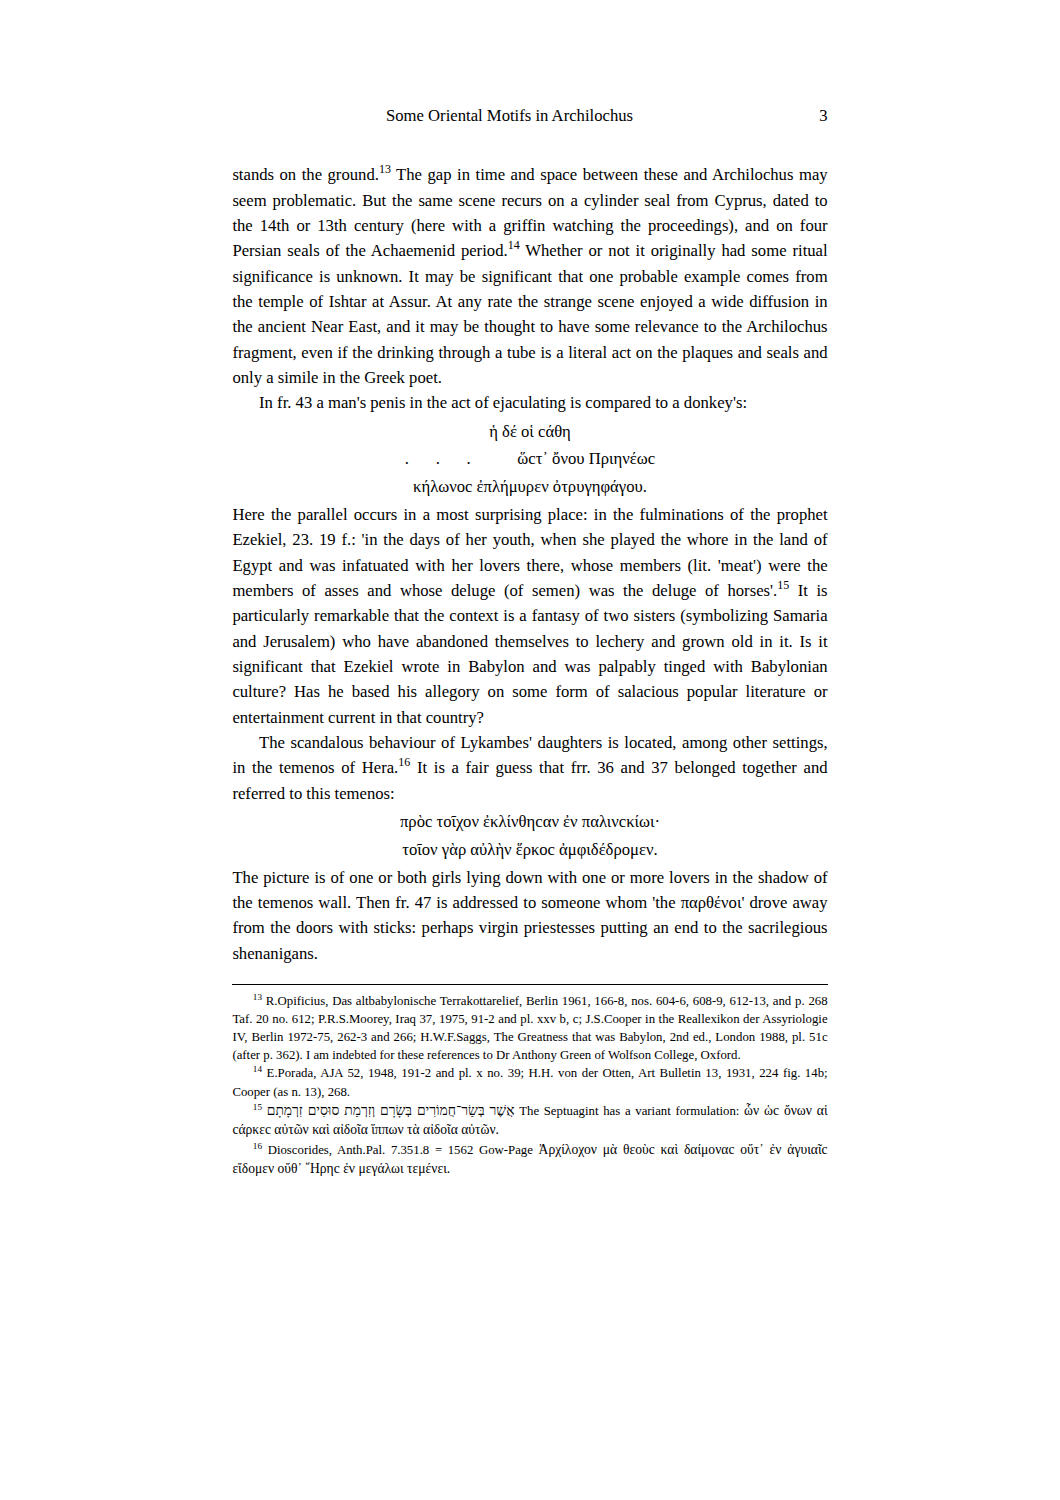Some Oriental Motifs in Archilochus 3
stands on the ground.13 The gap in time and space between these and Archilochus may seem problematic. But the same scene recurs on a cylinder seal from Cyprus, dated to the 14th or 13th century (here with a griffin watching the proceedings), and on four Persian seals of the Achaemenid period.14 Whether or not it originally had some ritual significance is unknown. It may be significant that one probable example comes from the temple of Ishtar at Assur. At any rate the strange scene enjoyed a wide diffusion in the ancient Near East, and it may be thought to have some relevance to the Archilochus fragment, even if the drinking through a tube is a literal act on the plaques and seals and only a simile in the Greek poet.
In fr. 43 a man's penis in the act of ejaculating is compared to a donkey's:
ἡ δέ οἱ cάθη
... ὥcτ᾽ ὄνου Πριηνέωc
κήλωνοc ἐπλήμυρεν ὀτρυγηφάγου.
Here the parallel occurs in a most surprising place: in the fulminations of the prophet Ezekiel, 23. 19 f.: 'in the days of her youth, when she played the whore in the land of Egypt and was infatuated with her lovers there, whose members (lit. 'meat') were the members of asses and whose deluge (of semen) was the deluge of horses'.15 It is particularly remarkable that the context is a fantasy of two sisters (symbolizing Samaria and Jerusalem) who have abandoned themselves to lechery and grown old in it. Is it significant that Ezekiel wrote in Babylon and was palpably tinged with Babylonian culture? Has he based his allegory on some form of salacious popular literature or entertainment current in that country?
The scandalous behaviour of Lykambes' daughters is located, among other settings, in the temenos of Hera.16 It is a fair guess that frr. 36 and 37 belonged together and referred to this temenos:
πρὸc τοῖχον ἐκλίνθηcαν ἐν παλινcκίωι·
τοῖον γὰρ αὐλὴν ἕρκοc ἀμφιδέδρομεν.
The picture is of one or both girls lying down with one or more lovers in the shadow of the temenos wall. Then fr. 47 is addressed to someone whom 'the παρθένοι' drove away from the doors with sticks: perhaps virgin priestesses putting an end to the sacrilegious shenanigans.
13 R.Opificius, Das altbabylonische Terrakottarelief, Berlin 1961, 166-8, nos. 604-6, 608-9, 612-13, and p. 268 Taf. 20 no. 612; P.R.S.Moorey, Iraq 37, 1975, 91-2 and pl. xxv b, c; J.S.Cooper in the Reallexikon der Assyriologie IV, Berlin 1972-75, 262-3 and 266; H.W.F.Saggs, The Greatness that was Babylon, 2nd ed., London 1988, pl. 51c (after p. 362). I am indebted for these references to Dr Anthony Green of Wolfson College, Oxford.
14 E.Porada, AJA 52, 1948, 191-2 and pl. x no. 39; H.H. von der Otten, Art Bulletin 13, 1931, 224 fig. 14b; Cooper (as n. 13), 268.
15 אֲשֶׁר בְּשַׂר־חֲמוֹרִים בְּשָׂרָם וְזִרְמַת סוּסִים זִרְמָתָם The Septuagint has a variant formulation: ὧν ὡc ὄνων αἱ cάρκεc αὐτῶν καὶ αἰδοῖα ἵππων τὰ αἰδοῖα αὐτῶν.
16 Dioscorides, Anth.Pal. 7.351.8 = 1562 Gow-Page Ἀρχίλοχον μὰ θεοὺc καὶ δαίμοναc οὔτ᾽ ἐν ἀγυιαῖc εἴδομεν οὔθ᾽ ῞Ηρηc ἐν μεγάλωι τεμένει.